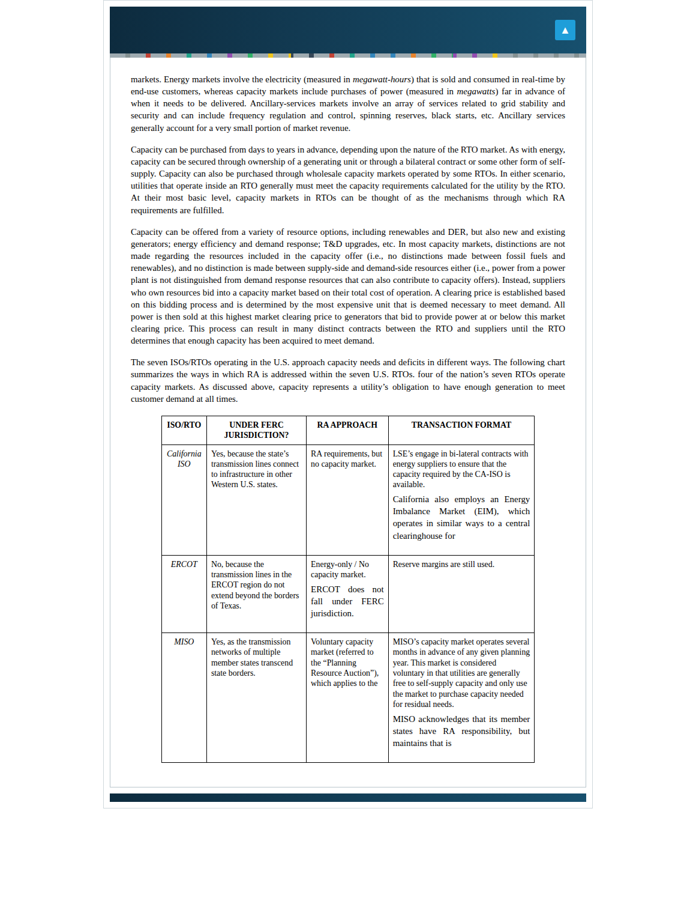▲
markets. Energy markets involve the electricity (measured in megawatt-hours) that is sold and consumed in real-time by end-use customers, whereas capacity markets include purchases of power (measured in megawatts) far in advance of when it needs to be delivered. Ancillary-services markets involve an array of services related to grid stability and security and can include frequency regulation and control, spinning reserves, black starts, etc. Ancillary services generally account for a very small portion of market revenue.
Capacity can be purchased from days to years in advance, depending upon the nature of the RTO market. As with energy, capacity can be secured through ownership of a generating unit or through a bilateral contract or some other form of self-supply. Capacity can also be purchased through wholesale capacity markets operated by some RTOs. In either scenario, utilities that operate inside an RTO generally must meet the capacity requirements calculated for the utility by the RTO. At their most basic level, capacity markets in RTOs can be thought of as the mechanisms through which RA requirements are fulfilled.
Capacity can be offered from a variety of resource options, including renewables and DER, but also new and existing generators; energy efficiency and demand response; T&D upgrades, etc. In most capacity markets, distinctions are not made regarding the resources included in the capacity offer (i.e., no distinctions made between fossil fuels and renewables), and no distinction is made between supply-side and demand-side resources either (i.e., power from a power plant is not distinguished from demand response resources that can also contribute to capacity offers). Instead, suppliers who own resources bid into a capacity market based on their total cost of operation. A clearing price is established based on this bidding process and is determined by the most expensive unit that is deemed necessary to meet demand. All power is then sold at this highest market clearing price to generators that bid to provide power at or below this market clearing price. This process can result in many distinct contracts between the RTO and suppliers until the RTO determines that enough capacity has been acquired to meet demand.
The seven ISOs/RTOs operating in the U.S. approach capacity needs and deficits in different ways. The following chart summarizes the ways in which RA is addressed within the seven U.S. RTOs. four of the nation’s seven RTOs operate capacity markets. As discussed above, capacity represents a utility’s obligation to have enough generation to meet customer demand at all times.
| ISO/RTO | UNDER FERC JURISDICTION? | RA APPROACH | TRANSACTION FORMAT |
| --- | --- | --- | --- |
| California ISO | Yes, because the state’s transmission lines connect to infrastructure in other Western U.S. states. | RA requirements, but no capacity market. | LSE’s engage in bi-lateral contracts with energy suppliers to ensure that the capacity required by the CA-ISO is available. California also employs an Energy Imbalance Market (EIM), which operates in similar ways to a central clearinghouse for |
| ERCOT | No, because the transmission lines in the ERCOT region do not extend beyond the borders of Texas. | Energy-only / No capacity market. ERCOT does not fall under FERC jurisdiction. | Reserve margins are still used. |
| MISO | Yes, as the transmission networks of multiple member states transcend state borders. | Voluntary capacity market (referred to the “Planning Resource Auction”), which applies to the | MISO’s capacity market operates several months in advance of any given planning year. This market is considered voluntary in that utilities are generally free to self-supply capacity and only use the market to purchase capacity needed for residual needs. MISO acknowledges that its member states have RA responsibility, but maintains that is |